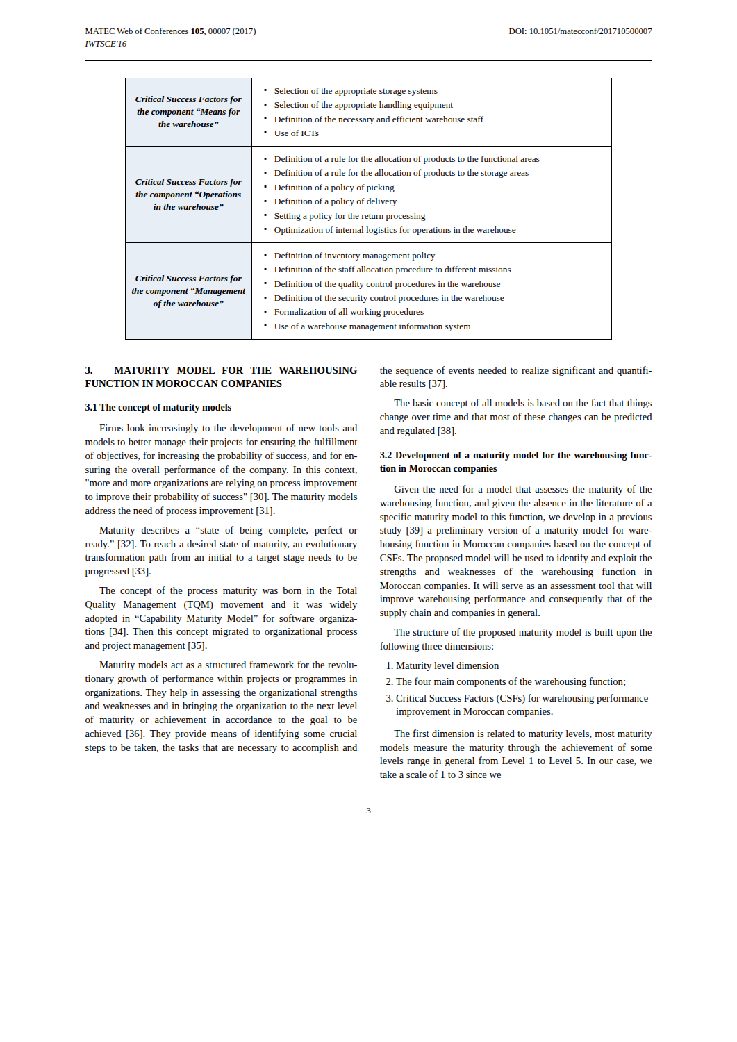MATEC Web of Conferences 105, 00007 (2017)
DOI: 10.1051/matecconf/201710500007
IWTSCE'16
| Critical Success Factors for the component “Means for the warehouse” | Selection of the appropriate storage systems Selection of the appropriate handling equipment Definition of the necessary and efficient warehouse staff Use of ICTs |
| Critical Success Factors for the component “Operations in the warehouse” | Definition of a rule for the allocation of products to the functional areas Definition of a rule for the allocation of products to the storage areas Definition of a policy of picking Definition of a policy of delivery Setting a policy for the return processing Optimization of internal logistics for operations in the warehouse |
| Critical Success Factors for the component “Management of the warehouse” | Definition of inventory management policy Definition of the staff allocation procedure to different missions Definition of the quality control procedures in the warehouse Definition of the security control procedures in the warehouse Formalization of all working procedures Use of a warehouse management information system |
3. MATURITY MODEL FOR THE WAREHOUSING FUNCTION IN MOROCCAN COMPANIES
3.1 The concept of maturity models
Firms look increasingly to the development of new tools and models to better manage their projects for ensuring the fulfillment of objectives, for increasing the probability of success, and for ensuring the overall performance of the company. In this context, "more and more organizations are relying on process improvement to improve their probability of success" [30]. The maturity models address the need of process improvement [31].
Maturity describes a “state of being complete, perfect or ready.” [32]. To reach a desired state of maturity, an evolutionary transformation path from an initial to a target stage needs to be progressed [33].
The concept of the process maturity was born in the Total Quality Management (TQM) movement and it was widely adopted in “Capability Maturity Model” for software organizations [34]. Then this concept migrated to organizational process and project management [35].
Maturity models act as a structured framework for the revolutionary growth of performance within projects or programmes in organizations. They help in assessing the organizational strengths and weaknesses and in bringing the organization to the next level of maturity or achievement in accordance to the goal to be achieved [36]. They provide means of identifying some crucial steps to be taken, the tasks that are necessary to accomplish and the sequence of events needed to realize significant and quantifiable results [37].
The basic concept of all models is based on the fact that things change over time and that most of these changes can be predicted and regulated [38].
3.2 Development of a maturity model for the warehousing function in Moroccan companies
Given the need for a model that assesses the maturity of the warehousing function, and given the absence in the literature of a specific maturity model to this function, we develop in a previous study [39] a preliminary version of a maturity model for warehousing function in Moroccan companies based on the concept of CSFs. The proposed model will be used to identify and exploit the strengths and weaknesses of the warehousing function in Moroccan companies. It will serve as an assessment tool that will improve warehousing performance and consequently that of the supply chain and companies in general.
The structure of the proposed maturity model is built upon the following three dimensions:
Maturity level dimension
The four main components of the warehousing function;
Critical Success Factors (CSFs) for warehousing performance improvement in Moroccan companies.
The first dimension is related to maturity levels, most maturity models measure the maturity through the achievement of some levels range in general from Level 1 to Level 5. In our case, we take a scale of 1 to 3 since we
3